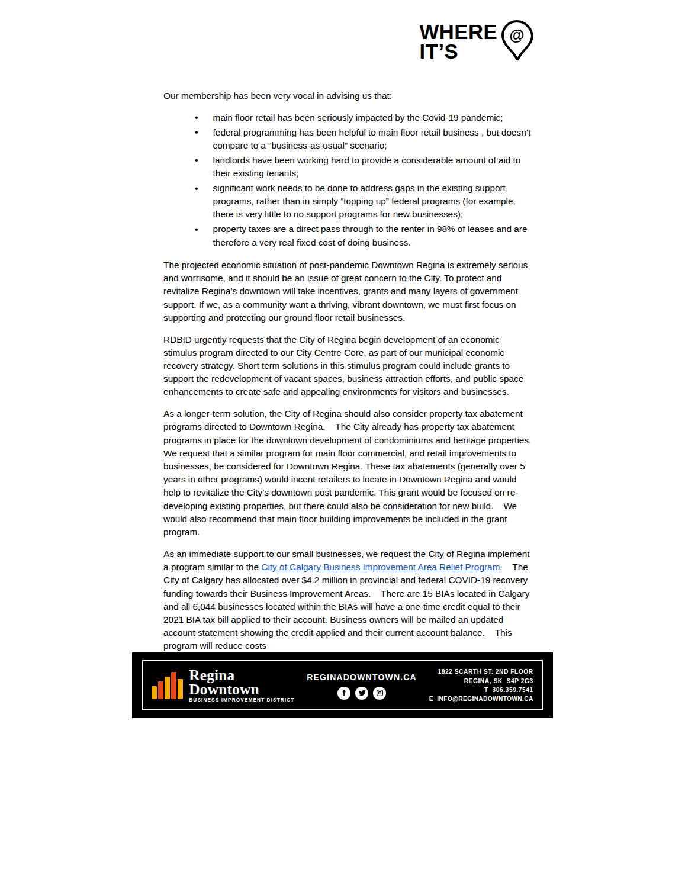WHERE IT’S
@
Our membership has been very vocal in advising us that:
main floor retail has been seriously impacted by the Covid-19 pandemic;
federal programming has been helpful to main floor retail business , but doesn’t compare to a “business-as-usual” scenario;
landlords have been working hard to provide a considerable amount of aid to their existing tenants;
significant work needs to be done to address gaps in the existing support programs, rather than in simply “topping up” federal programs (for example, there is very little to no support programs for new businesses);
property taxes are a direct pass through to the renter in 98% of leases and are therefore a very real fixed cost of doing business.
The projected economic situation of post-pandemic Downtown Regina is extremely serious and worrisome, and it should be an issue of great concern to the City. To protect and revitalize Regina’s downtown will take incentives, grants and many layers of government support. If we, as a community want a thriving, vibrant downtown, we must first focus on supporting and protecting our ground floor retail businesses.
RDBID urgently requests that the City of Regina begin development of an economic stimulus program directed to our City Centre Core, as part of our municipal economic recovery strategy. Short term solutions in this stimulus program could include grants to support the redevelopment of vacant spaces, business attraction efforts, and public space enhancements to create safe and appealing environments for visitors and businesses.
As a longer-term solution, the City of Regina should also consider property tax abatement programs directed to Downtown Regina. The City already has property tax abatement programs in place for the downtown development of condominiums and heritage properties. We request that a similar program for main floor commercial, and retail improvements to businesses, be considered for Downtown Regina. These tax abatements (generally over 5 years in other programs) would incent retailers to locate in Downtown Regina and would help to revitalize the City’s downtown post pandemic. This grant would be focused on re-developing existing properties, but there could also be consideration for new build. We would also recommend that main floor building improvements be included in the grant program.
As an immediate support to our small businesses, we request the City of Regina implement a program similar to the City of Calgary Business Improvement Area Relief Program. The City of Calgary has allocated over $4.2 million in provincial and federal COVID-19 recovery funding towards their Business Improvement Areas. There are 15 BIAs located in Calgary and all 6,044 businesses located within the BIAs will have a one-time credit equal to their 2021 BIA tax bill applied to their account. Business owners will be mailed an updated account statement showing the credit applied and their current account balance. This program will reduce costs
Regina Downtown BUSINESS IMPROVEMENT DISTRICT
REGINADOWNTOWN.CA
f
1822 SCARTH ST. 2ND FLOOR
REGINA, SK S4P 2G3
T 306.359.7541
E INFO@REGINADOWNTOWN.CA